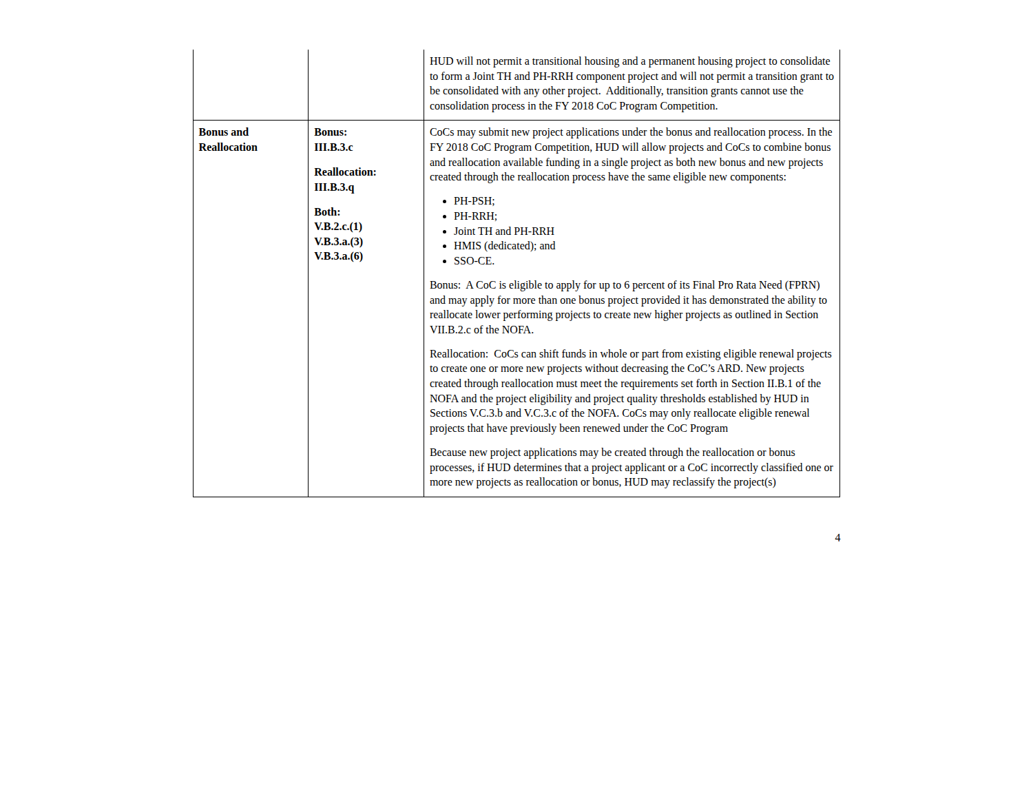| | | HUD will not permit a transitional housing and a permanent housing project to consolidate to form a Joint TH and PH-RRH component project and will not permit a transition grant to be consolidated with any other project. Additionally, transition grants cannot use the consolidation process in the FY 2018 CoC Program Competition. |
| Bonus and Reallocation | Bonus: III.B.3.c Reallocation: III.B.3.q Both: V.B.2.c.(1) V.B.3.a.(3) V.B.3.a.(6) | CoCs may submit new project applications under the bonus and reallocation process. In the FY 2018 CoC Program Competition, HUD will allow projects and CoCs to combine bonus and reallocation available funding in a single project as both new bonus and new projects created through the reallocation process have the same eligible new components: PH-PSH; PH-RRH; Joint TH and PH-RRH HMIS (dedicated); and SSO-CE. Bonus: A CoC is eligible to apply for up to 6 percent of its Final Pro Rata Need (FPRN) and may apply for more than one bonus project provided it has demonstrated the ability to reallocate lower performing projects to create new higher projects as outlined in Section VII.B.2.c of the NOFA. Reallocation: CoCs can shift funds in whole or part from existing eligible renewal projects to create one or more new projects without decreasing the CoC’s ARD. New projects created through reallocation must meet the requirements set forth in Section II.B.1 of the NOFA and the project eligibility and project quality thresholds established by HUD in Sections V.C.3.b and V.C.3.c of the NOFA. CoCs may only reallocate eligible renewal projects that have previously been renewed under the CoC Program Because new project applications may be created through the reallocation or bonus processes, if HUD determines that a project applicant or a CoC incorrectly classified one or more new projects as reallocation or bonus, HUD may reclassify the project(s) |
4